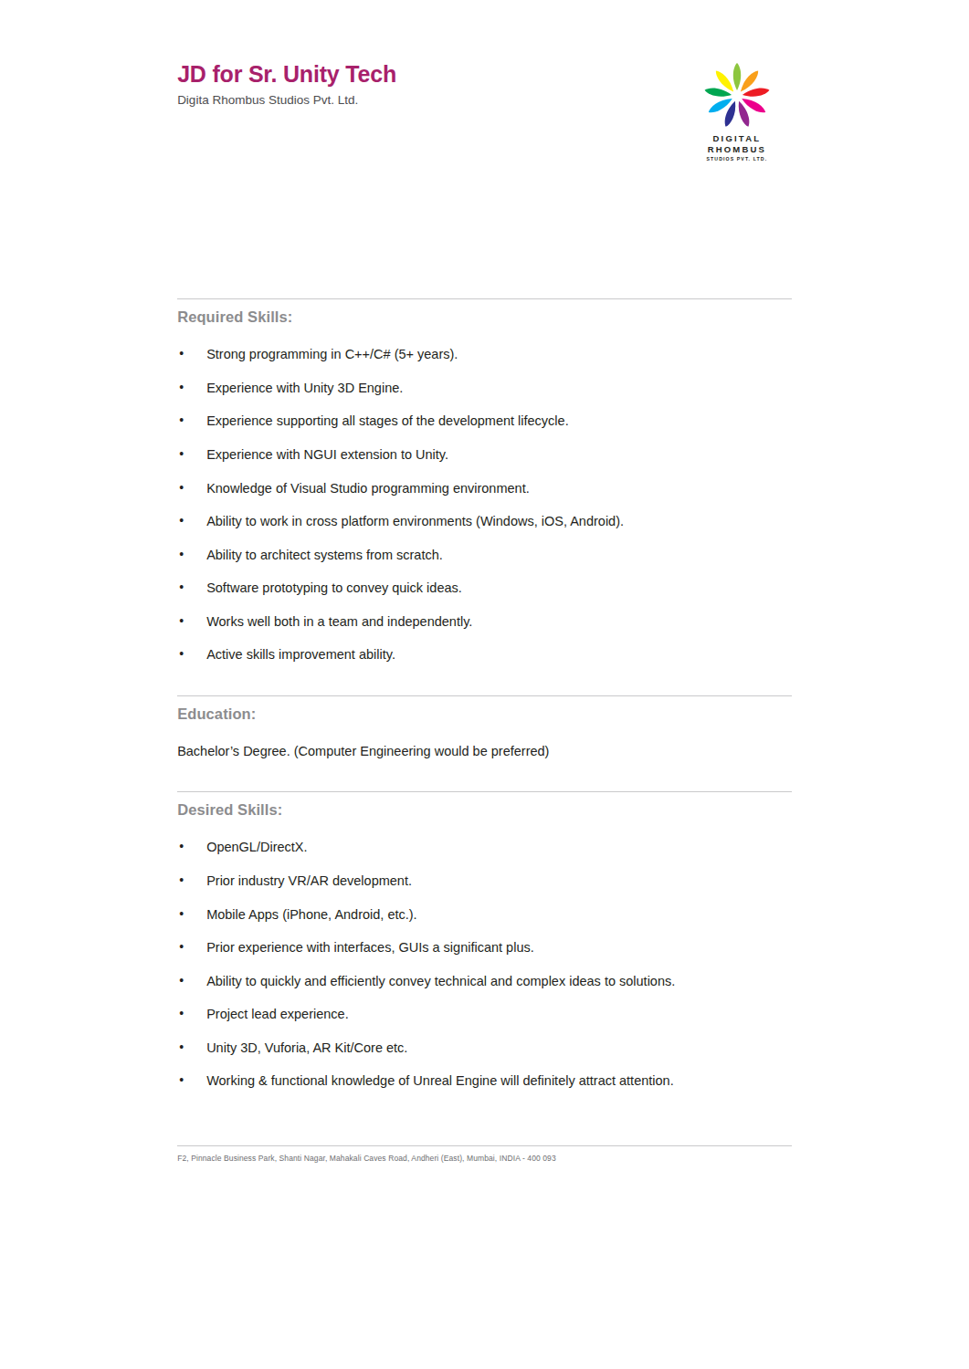JD for Sr. Unity Tech
Digita Rhombus Studios Pvt. Ltd.
DIGITAL
RHOMBUS STUDIOS PVT. LTD.
Required Skills:
Strong programming in C++/C# (5+ years).
Experience with Unity 3D Engine.
Experience supporting all stages of the development lifecycle.
Experience with NGUI extension to Unity.
Knowledge of Visual Studio programming environment.
Ability to work in cross platform environments (Windows, iOS, Android).
Ability to architect systems from scratch.
Software prototyping to convey quick ideas.
Works well both in a team and independently.
Active skills improvement ability.
Education:
Bachelor’s Degree. (Computer Engineering would be preferred)
Desired Skills:
OpenGL/DirectX.
Prior industry VR/AR development.
Mobile Apps (iPhone, Android, etc.).
Prior experience with interfaces, GUIs a significant plus.
Ability to quickly and efficiently convey technical and complex ideas to solutions.
Project lead experience.
Unity 3D, Vuforia, AR Kit/Core etc.
Working & functional knowledge of Unreal Engine will definitely attract attention.
F2, Pinnacle Business Park, Shanti Nagar, Mahakali Caves Road, Andheri (East), Mumbai, INDIA - 400 093